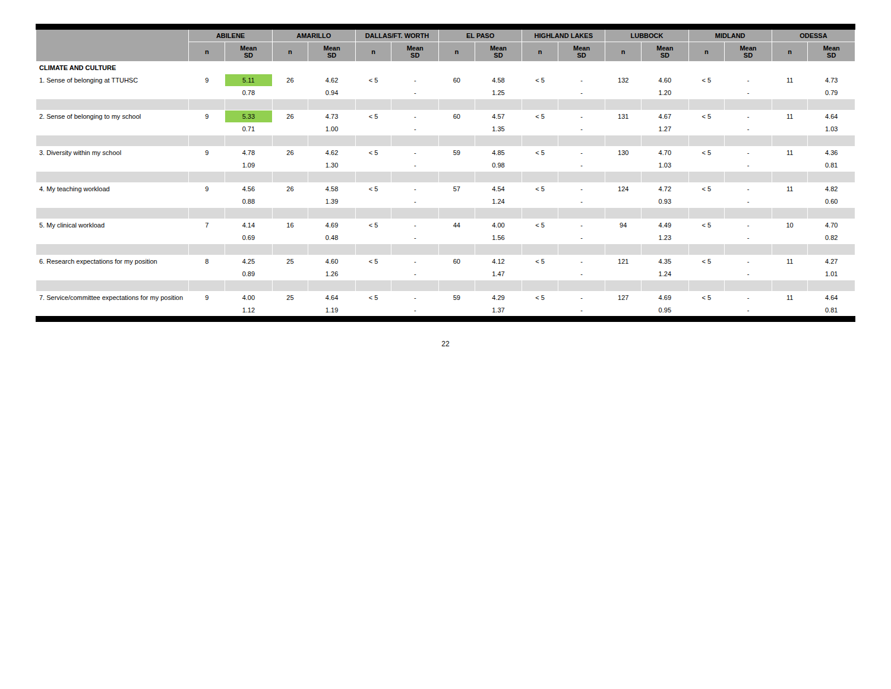| | ABILENE | AMARILLO | DALLAS/FT. WORTH | EL PASO | HIGHLAND LAKES | LUBBOCK | MIDLAND | ODESSA |
| --- | --- | --- | --- | --- | --- | --- | --- | --- |
| n | Mean SD | n | Mean SD | n | Mean SD | n | Mean SD | n | Mean SD | n | Mean SD | n | Mean SD | n | Mean SD |
| CLIMATE AND CULTURE | | | | | | | | | | | | | | | | |
| 1. Sense of belonging at TTUHSC | 9 | 5.11 | 26 | 4.62 | < 5 | - | 60 | 4.58 | < 5 | - | 132 | 4.60 | < 5 | - | 11 | 4.73 |
| | | 0.78 | | 0.94 | | - | | 1.25 | | - | | 1.20 | | - | | 0.79 |
| 2. Sense of belonging to my school | 9 | 5.33 | 26 | 4.73 | < 5 | - | 60 | 4.57 | < 5 | - | 131 | 4.67 | < 5 | - | 11 | 4.64 |
| | | 0.71 | | 1.00 | | - | | 1.35 | | - | | 1.27 | | - | | 1.03 |
| 3. Diversity within my school | 9 | 4.78 | 26 | 4.62 | < 5 | - | 59 | 4.85 | < 5 | - | 130 | 4.70 | < 5 | - | 11 | 4.36 |
| | | 1.09 | | 1.30 | | - | | 0.98 | | - | | 1.03 | | - | | 0.81 |
| 4. My teaching workload | 9 | 4.56 | 26 | 4.58 | < 5 | - | 57 | 4.54 | < 5 | - | 124 | 4.72 | < 5 | - | 11 | 4.82 |
| | | 0.88 | | 1.39 | | - | | 1.24 | | - | | 0.93 | | - | | 0.60 |
| 5. My clinical workload | 7 | 4.14 | 16 | 4.69 | < 5 | - | 44 | 4.00 | < 5 | - | 94 | 4.49 | < 5 | - | 10 | 4.70 |
| | | 0.69 | | 0.48 | | - | | 1.56 | | - | | 1.23 | | - | | 0.82 |
| 6. Research expectations for my position | 8 | 4.25 | 25 | 4.60 | < 5 | - | 60 | 4.12 | < 5 | - | 121 | 4.35 | < 5 | - | 11 | 4.27 |
| | | 0.89 | | 1.26 | | - | | 1.47 | | - | | 1.24 | | - | | 1.01 |
| 7. Service/committee expectations for my position | 9 | 4.00 | 25 | 4.64 | < 5 | - | 59 | 4.29 | < 5 | - | 127 | 4.69 | < 5 | - | 11 | 4.64 |
| | | 1.12 | | 1.19 | | - | | 1.37 | | - | | 0.95 | | - | | 0.81 |
22